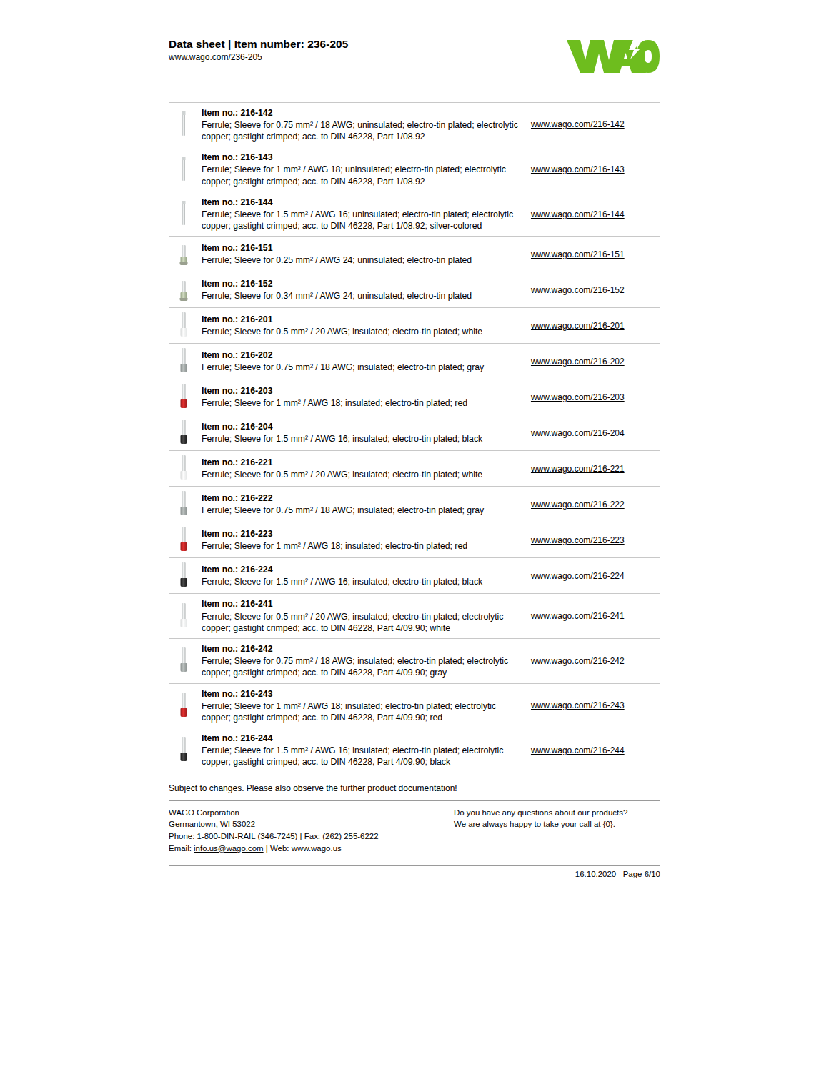Data sheet | Item number: 236-205
www.wago.com/236-205
| | Item no.: 216-142 Ferrule; Sleeve for 0.75 mm² / 18 AWG; uninsulated; electro-tin plated; electrolytic copper; gastight crimped; acc. to DIN 46228, Part 1/08.92 | www.wago.com/216-142 |
| | Item no.: 216-143 Ferrule; Sleeve for 1 mm² / AWG 18; uninsulated; electro-tin plated; electrolytic copper; gastight crimped; acc. to DIN 46228, Part 1/08.92 | www.wago.com/216-143 |
| | Item no.: 216-144 Ferrule; Sleeve for 1.5 mm² / AWG 16; uninsulated; electro-tin plated; electrolytic copper; gastight crimped; acc. to DIN 46228, Part 1/08.92; silver-colored | www.wago.com/216-144 |
| | Item no.: 216-151 Ferrule; Sleeve for 0.25 mm² / AWG 24; uninsulated; electro-tin plated | www.wago.com/216-151 |
| | Item no.: 216-152 Ferrule; Sleeve for 0.34 mm² / AWG 24; uninsulated; electro-tin plated | www.wago.com/216-152 |
| | Item no.: 216-201 Ferrule; Sleeve for 0.5 mm² / 20 AWG; insulated; electro-tin plated; white | www.wago.com/216-201 |
| | Item no.: 216-202 Ferrule; Sleeve for 0.75 mm² / 18 AWG; insulated; electro-tin plated; gray | www.wago.com/216-202 |
| | Item no.: 216-203 Ferrule; Sleeve for 1 mm² / AWG 18; insulated; electro-tin plated; red | www.wago.com/216-203 |
| | Item no.: 216-204 Ferrule; Sleeve for 1.5 mm² / AWG 16; insulated; electro-tin plated; black | www.wago.com/216-204 |
| | Item no.: 216-221 Ferrule; Sleeve for 0.5 mm² / 20 AWG; insulated; electro-tin plated; white | www.wago.com/216-221 |
| | Item no.: 216-222 Ferrule; Sleeve for 0.75 mm² / 18 AWG; insulated; electro-tin plated; gray | www.wago.com/216-222 |
| | Item no.: 216-223 Ferrule; Sleeve for 1 mm² / AWG 18; insulated; electro-tin plated; red | www.wago.com/216-223 |
| | Item no.: 216-224 Ferrule; Sleeve for 1.5 mm² / AWG 16; insulated; electro-tin plated; black | www.wago.com/216-224 |
| | Item no.: 216-241 Ferrule; Sleeve for 0.5 mm² / 20 AWG; insulated; electro-tin plated; electrolytic copper; gastight crimped; acc. to DIN 46228, Part 4/09.90; white | www.wago.com/216-241 |
| | Item no.: 216-242 Ferrule; Sleeve for 0.75 mm² / 18 AWG; insulated; electro-tin plated; electrolytic copper; gastight crimped; acc. to DIN 46228, Part 4/09.90; gray | www.wago.com/216-242 |
| | Item no.: 216-243 Ferrule; Sleeve for 1 mm² / AWG 18; insulated; electro-tin plated; electrolytic copper; gastight crimped; acc. to DIN 46228, Part 4/09.90; red | www.wago.com/216-243 |
| | Item no.: 216-244 Ferrule; Sleeve for 1.5 mm² / AWG 16; insulated; electro-tin plated; electrolytic copper; gastight crimped; acc. to DIN 46228, Part 4/09.90; black | www.wago.com/216-244 |
Subject to changes. Please also observe the further product documentation!
WAGO Corporation
Germantown, WI 53022
Phone: 1-800-DIN-RAIL (346-7245) | Fax: (262) 255-6222
Email: info.us@wago.com | Web: www.wago.us
Do you have any questions about our products?
We are always happy to take your call at {0}.
16.10.2020 Page 6/10